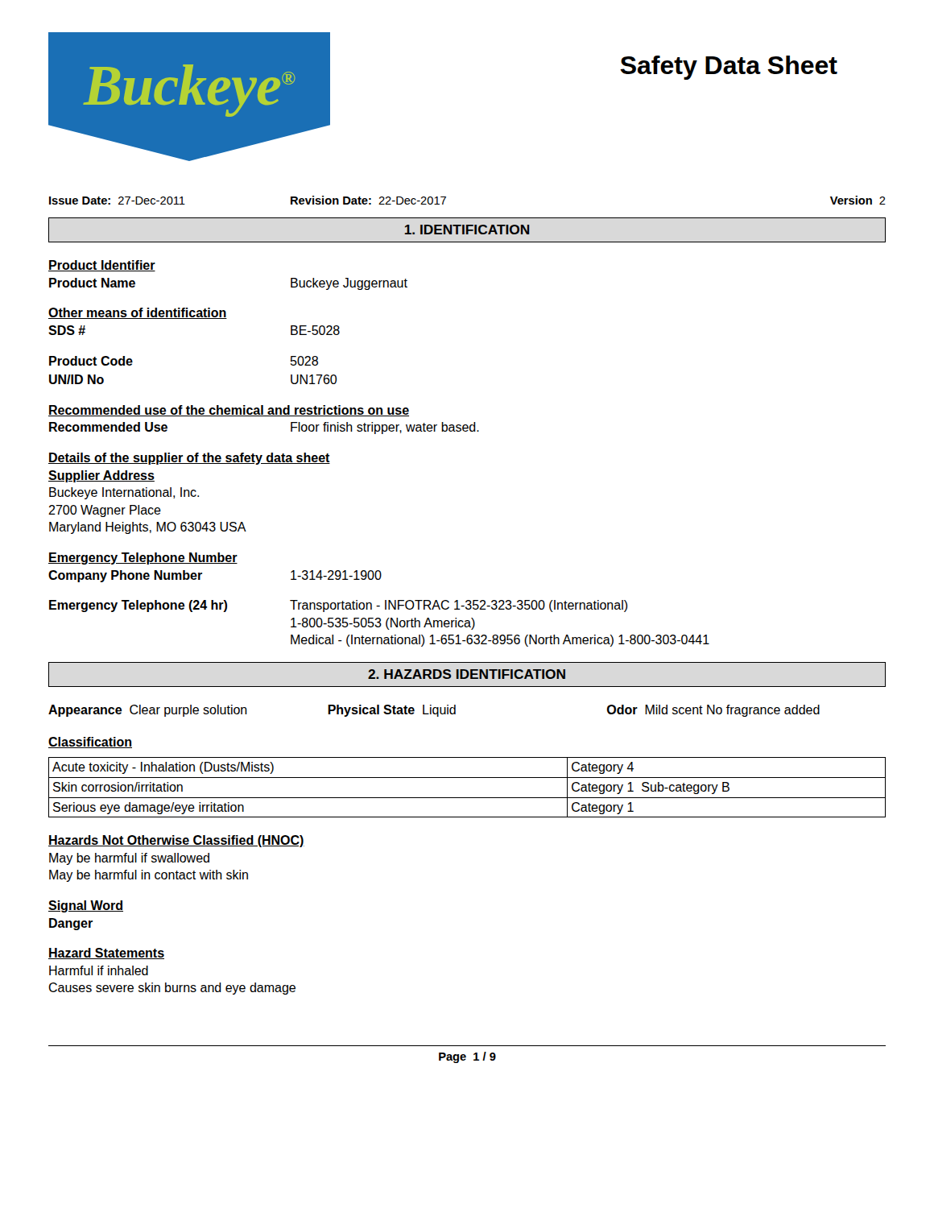Buckeye®
Safety Data Sheet
Issue Date: 27-Dec-2011
Revision Date: 22-Dec-2017
Version 2
1. IDENTIFICATION
Product Identifier
Product Name
Buckeye Juggernaut
Other means of identification
SDS #
BE-5028
Product Code
5028
UN/ID No
UN1760
Recommended use of the chemical and restrictions on use
Recommended Use
Floor finish stripper, water based.
Details of the supplier of the safety data sheet
Supplier Address
Buckeye International, Inc.
2700 Wagner Place
Maryland Heights, MO 63043 USA
Emergency Telephone Number
Company Phone Number
1-314-291-1900
Emergency Telephone (24 hr)
Transportation - INFOTRAC 1-352-323-3500 (International)
1-800-535-5053 (North America)
Medical - (International) 1-651-632-8956 (North America) 1-800-303-0441
2. HAZARDS IDENTIFICATION
Appearance Clear purple solution
Physical State Liquid
Odor Mild scent No fragrance added
Classification
| Acute toxicity - Inhalation (Dusts/Mists) | Category 4 |
| Skin corrosion/irritation | Category 1 Sub-category B |
| Serious eye damage/eye irritation | Category 1 |
Hazards Not Otherwise Classified (HNOC)
May be harmful if swallowed
May be harmful in contact with skin
Signal Word
Danger
Hazard Statements
Harmful if inhaled
Causes severe skin burns and eye damage
Page 1 / 9